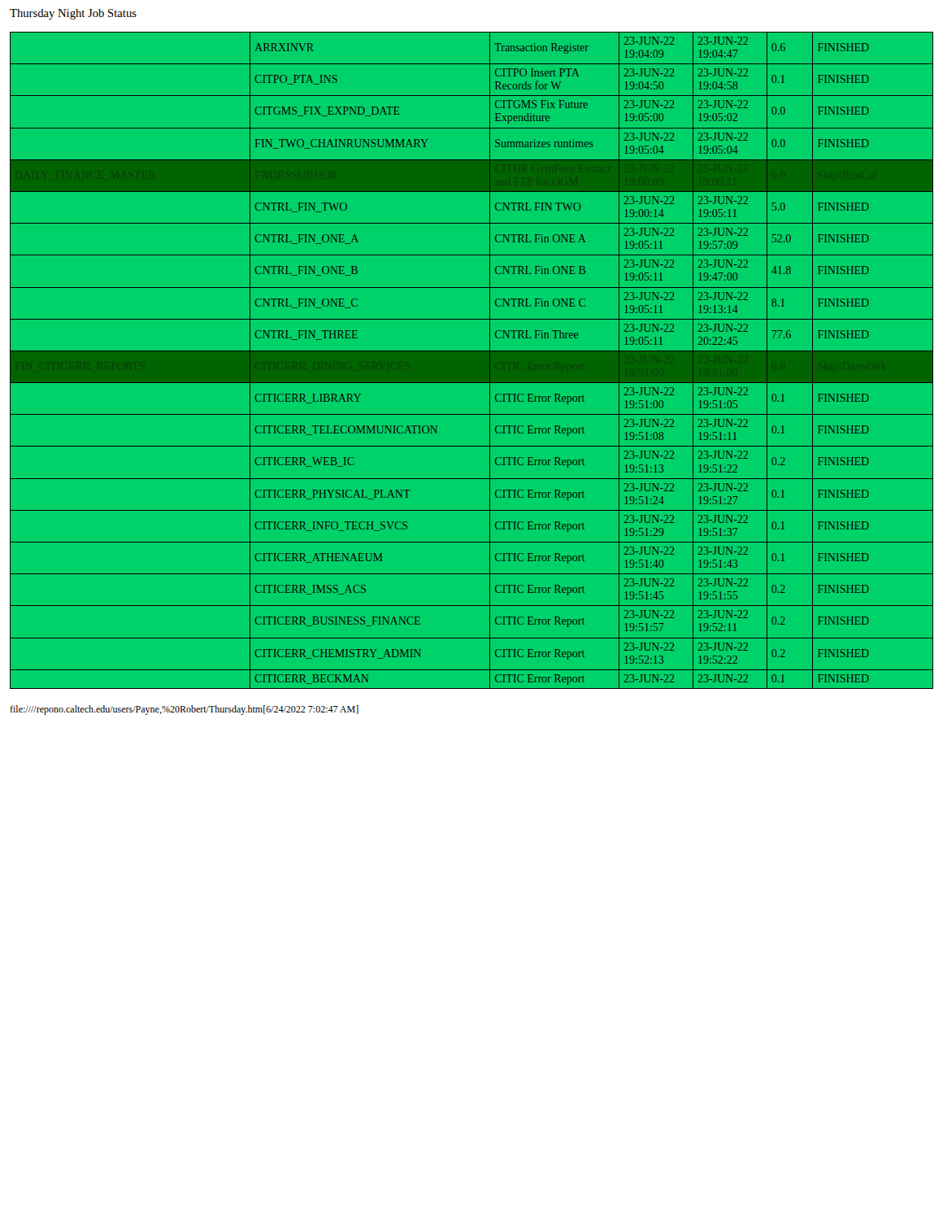Thursday Night Job Status
| | ARRXINVR | Transaction Register | 23-JUN-22 19:04:09 | 23-JUN-22 19:04:47 | 0.6 | FINISHED |
| | CITPO_PTA_INS | CITPO Insert PTA Records for W | 23-JUN-22 19:04:50 | 23-JUN-22 19:04:58 | 0.1 | FINISHED |
| | CITGMS_FIX_EXPND_DATE | CITGMS Fix Future Expenditure | 23-JUN-22 19:05:00 | 23-JUN-22 19:05:02 | 0.0 | FINISHED |
| | FIN_TWO_CHAINRUNSUMMARY | Summarizes runtimes | 23-JUN-22 19:05:04 | 23-JUN-22 19:05:04 | 0.0 | FINISHED |
| DAILY_FINANCE_MASTER | FNDRSSUB1938 | CITHR GymFees Extract and FTP for OGM | 23-JUN-22 19:00:09 | 23-JUN-22 19:00:11 | 0.0 | Skip!RunCal |
| | CNTRL_FIN_TWO | CNTRL FIN TWO | 23-JUN-22 19:00:14 | 23-JUN-22 19:05:11 | 5.0 | FINISHED |
| | CNTRL_FIN_ONE_A | CNTRL Fin ONE A | 23-JUN-22 19:05:11 | 23-JUN-22 19:57:09 | 52.0 | FINISHED |
| | CNTRL_FIN_ONE_B | CNTRL Fin ONE B | 23-JUN-22 19:05:11 | 23-JUN-22 19:47:00 | 41.8 | FINISHED |
| | CNTRL_FIN_ONE_C | CNTRL Fin ONE C | 23-JUN-22 19:05:11 | 23-JUN-22 19:13:14 | 8.1 | FINISHED |
| | CNTRL_FIN_THREE | CNTRL Fin Three | 23-JUN-22 19:05:11 | 23-JUN-22 20:22:45 | 77.6 | FINISHED |
| FIN_CITICERR_REPORTS | CITICERR_DINING_SERVICES | CITIC Error Report | 23-JUN-22 19:51:00 | 23-JUN-22 19:51:00 | 0.0 | Skip!DayofWk |
| | CITICERR_LIBRARY | CITIC Error Report | 23-JUN-22 19:51:00 | 23-JUN-22 19:51:05 | 0.1 | FINISHED |
| | CITICERR_TELECOMMUNICATION | CITIC Error Report | 23-JUN-22 19:51:08 | 23-JUN-22 19:51:11 | 0.1 | FINISHED |
| | CITICERR_WEB_IC | CITIC Error Report | 23-JUN-22 19:51:13 | 23-JUN-22 19:51:22 | 0.2 | FINISHED |
| | CITICERR_PHYSICAL_PLANT | CITIC Error Report | 23-JUN-22 19:51:24 | 23-JUN-22 19:51:27 | 0.1 | FINISHED |
| | CITICERR_INFO_TECH_SVCS | CITIC Error Report | 23-JUN-22 19:51:29 | 23-JUN-22 19:51:37 | 0.1 | FINISHED |
| | CITICERR_ATHENAEUM | CITIC Error Report | 23-JUN-22 19:51:40 | 23-JUN-22 19:51:43 | 0.1 | FINISHED |
| | CITICERR_IMSS_ACS | CITIC Error Report | 23-JUN-22 19:51:45 | 23-JUN-22 19:51:55 | 0.2 | FINISHED |
| | CITICERR_BUSINESS_FINANCE | CITIC Error Report | 23-JUN-22 19:51:57 | 23-JUN-22 19:52:11 | 0.2 | FINISHED |
| | CITICERR_CHEMISTRY_ADMIN | CITIC Error Report | 23-JUN-22 19:52:13 | 23-JUN-22 19:52:22 | 0.2 | FINISHED |
| | CITICERR_BECKMAN | CITIC Error Report | 23-JUN-22 | 23-JUN-22 | 0.1 | FINISHED |
file:////repono.caltech.edu/users/Payne,%20Robert/Thursday.htm[6/24/2022 7:02:47 AM]